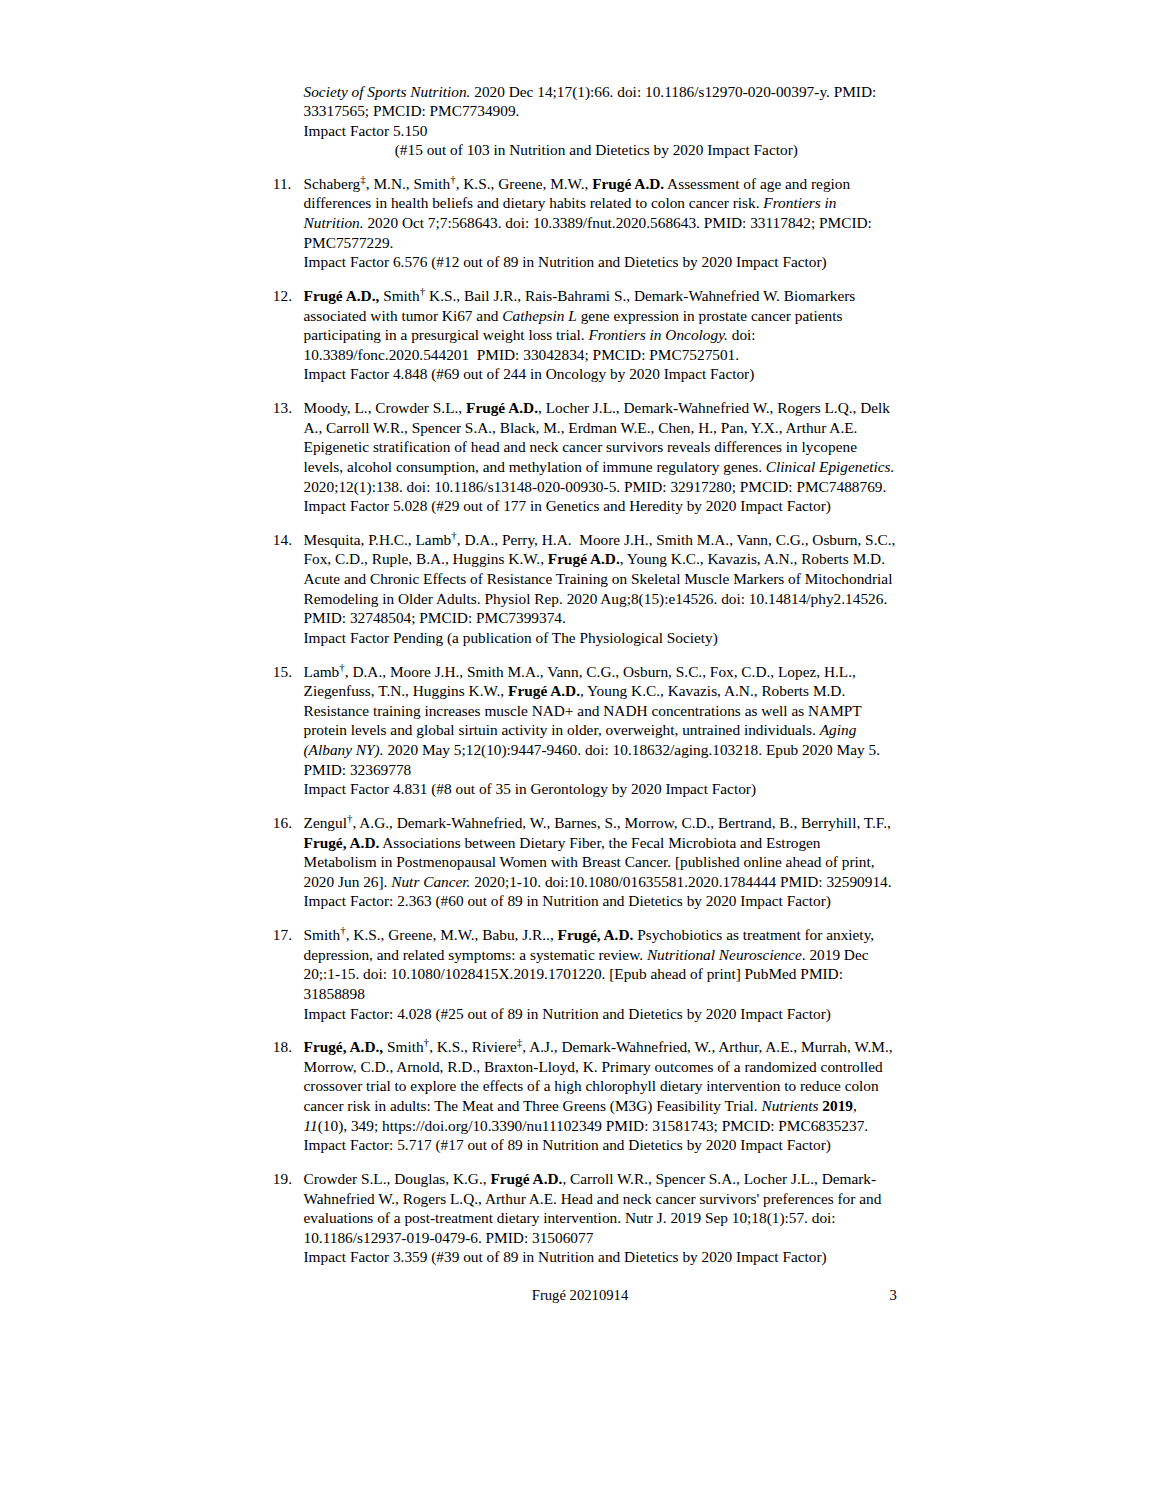Society of Sports Nutrition. 2020 Dec 14;17(1):66. doi: 10.1186/s12970-020-00397-y. PMID: 33317565; PMCID: PMC7734909.
Impact Factor 5.150 (#15 out of 103 in Nutrition and Dietetics by 2020 Impact Factor)
11. Schaberg‡, M.N., Smith†, K.S., Greene, M.W., Frugé A.D. Assessment of age and region differences in health beliefs and dietary habits related to colon cancer risk. Frontiers in Nutrition. 2020 Oct 7;7:568643. doi: 10.3389/fnut.2020.568643. PMID: 33117842; PMCID: PMC7577229.
Impact Factor 6.576 (#12 out of 89 in Nutrition and Dietetics by 2020 Impact Factor)
12. Frugé A.D., Smith† K.S., Bail J.R., Rais-Bahrami S., Demark-Wahnefried W. Biomarkers associated with tumor Ki67 and Cathepsin L gene expression in prostate cancer patients participating in a presurgical weight loss trial. Frontiers in Oncology. doi: 10.3389/fonc.2020.544201 PMID: 33042834; PMCID: PMC7527501.
Impact Factor 4.848 (#69 out of 244 in Oncology by 2020 Impact Factor)
13. Moody, L., Crowder S.L., Frugé A.D., Locher J.L., Demark-Wahnefried W., Rogers L.Q., Delk A., Carroll W.R., Spencer S.A., Black, M., Erdman W.E., Chen, H., Pan, Y.X., Arthur A.E. Epigenetic stratification of head and neck cancer survivors reveals differences in lycopene levels, alcohol consumption, and methylation of immune regulatory genes. Clinical Epigenetics. 2020;12(1):138. doi: 10.1186/s13148-020-00930-5. PMID: 32917280; PMCID: PMC7488769.
Impact Factor 5.028 (#29 out of 177 in Genetics and Heredity by 2020 Impact Factor)
14. Mesquita, P.H.C., Lamb†, D.A., Perry, H.A. Moore J.H., Smith M.A., Vann, C.G., Osburn, S.C., Fox, C.D., Ruple, B.A., Huggins K.W., Frugé A.D., Young K.C., Kavazis, A.N., Roberts M.D. Acute and Chronic Effects of Resistance Training on Skeletal Muscle Markers of Mitochondrial Remodeling in Older Adults. Physiol Rep. 2020 Aug;8(15):e14526. doi: 10.14814/phy2.14526. PMID: 32748504; PMCID: PMC7399374.
Impact Factor Pending (a publication of The Physiological Society)
15. Lamb†, D.A., Moore J.H., Smith M.A., Vann, C.G., Osburn, S.C., Fox, C.D., Lopez, H.L., Ziegenfuss, T.N., Huggins K.W., Frugé A.D., Young K.C., Kavazis, A.N., Roberts M.D. Resistance training increases muscle NAD+ and NADH concentrations as well as NAMPT protein levels and global sirtuin activity in older, overweight, untrained individuals. Aging (Albany NY). 2020 May 5;12(10):9447-9460. doi: 10.18632/aging.103218. Epub 2020 May 5. PMID: 32369778
Impact Factor 4.831 (#8 out of 35 in Gerontology by 2020 Impact Factor)
16. Zengul†, A.G., Demark-Wahnefried, W., Barnes, S., Morrow, C.D., Bertrand, B., Berryhill, T.F., Frugé, A.D. Associations between Dietary Fiber, the Fecal Microbiota and Estrogen Metabolism in Postmenopausal Women with Breast Cancer. [published online ahead of print, 2020 Jun 26]. Nutr Cancer. 2020;1-10. doi:10.1080/01635581.2020.1784444 PMID: 32590914.
Impact Factor: 2.363 (#60 out of 89 in Nutrition and Dietetics by 2020 Impact Factor)
17. Smith†, K.S., Greene, M.W., Babu, J.R.., Frugé, A.D. Psychobiotics as treatment for anxiety, depression, and related symptoms: a systematic review. Nutritional Neuroscience. 2019 Dec 20;:1-15. doi: 10.1080/1028415X.2019.1701220. [Epub ahead of print] PubMed PMID: 31858898
Impact Factor: 4.028 (#25 out of 89 in Nutrition and Dietetics by 2020 Impact Factor)
18. Frugé, A.D., Smith†, K.S., Riviere‡, A.J., Demark-Wahnefried, W., Arthur, A.E., Murrah, W.M., Morrow, C.D., Arnold, R.D., Braxton-Lloyd, K. Primary outcomes of a randomized controlled crossover trial to explore the effects of a high chlorophyll dietary intervention to reduce colon cancer risk in adults: The Meat and Three Greens (M3G) Feasibility Trial. Nutrients 2019, 11(10), 349; https://doi.org/10.3390/nu11102349 PMID: 31581743; PMCID: PMC6835237.
Impact Factor: 5.717 (#17 out of 89 in Nutrition and Dietetics by 2020 Impact Factor)
19. Crowder S.L., Douglas, K.G., Frugé A.D., Carroll W.R., Spencer S.A., Locher J.L., Demark-Wahnefried W., Rogers L.Q., Arthur A.E. Head and neck cancer survivors' preferences for and evaluations of a post-treatment dietary intervention. Nutr J. 2019 Sep 10;18(1):57. doi: 10.1186/s12937-019-0479-6. PMID: 31506077
Impact Factor 3.359 (#39 out of 89 in Nutrition and Dietetics by 2020 Impact Factor)
Frugé 20210914
3